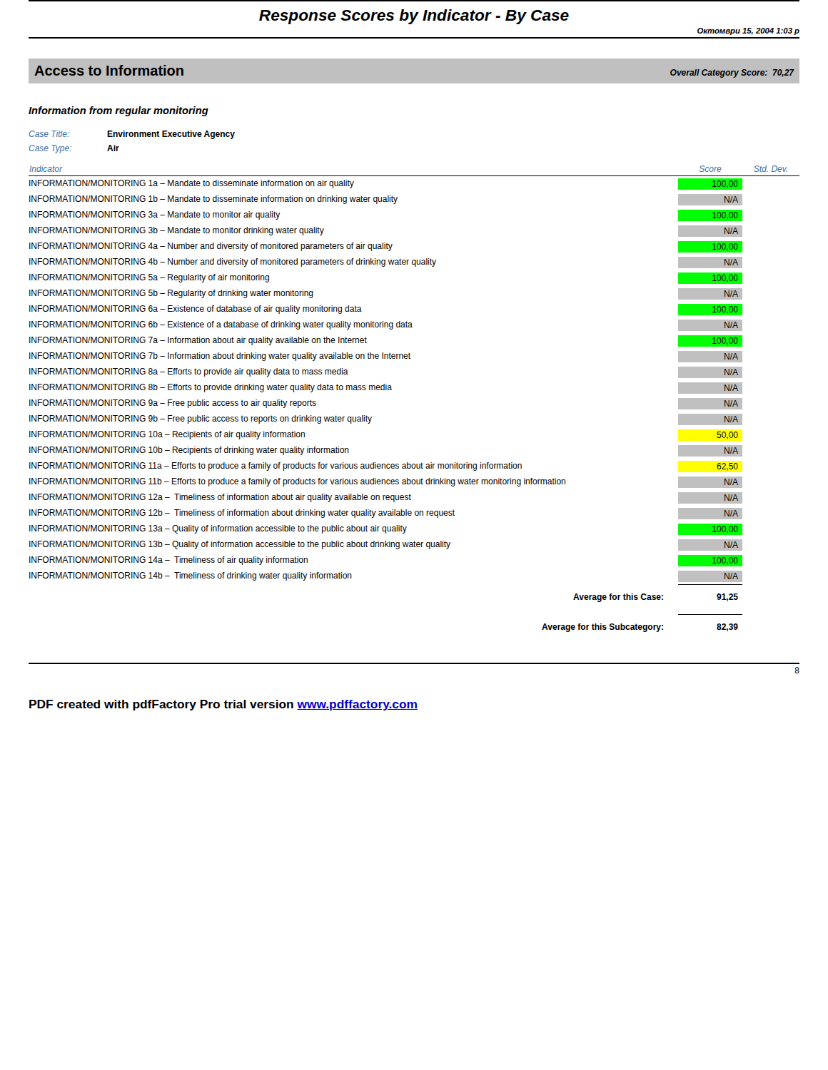Response Scores by Indicator - By Case
Октомври 15, 2004 1:03 p
Access to Information Overall Category Score: 70,27
Information from regular monitoring
Case Title: Environment Executive Agency
Case Type: Air
| Indicator | Score | Std. Dev. |
| --- | --- | --- |
| INFORMATION/MONITORING 1a – Mandate to disseminate information on air quality | 100,00 | |
| INFORMATION/MONITORING 1b – Mandate to disseminate information on drinking water quality | N/A | |
| INFORMATION/MONITORING 3a – Mandate to monitor air quality | 100,00 | |
| INFORMATION/MONITORING 3b – Mandate to monitor drinking water quality | N/A | |
| INFORMATION/MONITORING 4a – Number and diversity of monitored parameters of air quality | 100,00 | |
| INFORMATION/MONITORING 4b – Number and diversity of monitored parameters of drinking water quality | N/A | |
| INFORMATION/MONITORING 5a – Regularity of air monitoring | 100,00 | |
| INFORMATION/MONITORING 5b – Regularity of drinking water monitoring | N/A | |
| INFORMATION/MONITORING 6a – Existence of database of air quality monitoring data | 100,00 | |
| INFORMATION/MONITORING 6b – Existence of a database of drinking water quality monitoring data | N/A | |
| INFORMATION/MONITORING 7a – Information about air quality available on the Internet | 100,00 | |
| INFORMATION/MONITORING 7b – Information about drinking water quality available on the Internet | N/A | |
| INFORMATION/MONITORING 8a – Efforts to provide air quality data to mass media | N/A | |
| INFORMATION/MONITORING 8b – Efforts to provide drinking water quality data to mass media | N/A | |
| INFORMATION/MONITORING 9a – Free public access to air quality reports | N/A | |
| INFORMATION/MONITORING 9b – Free public access to reports on drinking water quality | N/A | |
| INFORMATION/MONITORING 10a – Recipients of air quality information | 50,00 | |
| INFORMATION/MONITORING 10b – Recipients of drinking water quality information | N/A | |
| INFORMATION/MONITORING 11a – Efforts to produce a family of products for various audiences about air monitoring information | 62,50 | |
| INFORMATION/MONITORING 11b – Efforts to produce a family of products for various audiences about drinking water monitoring information | N/A | |
| INFORMATION/MONITORING 12a – Timeliness of information about air quality available on request | N/A | |
| INFORMATION/MONITORING 12b – Timeliness of information about drinking water quality available on request | N/A | |
| INFORMATION/MONITORING 13a – Quality of information accessible to the public about air quality | 100,00 | |
| INFORMATION/MONITORING 13b – Quality of information accessible to the public about drinking water quality | N/A | |
| INFORMATION/MONITORING 14a – Timeliness of air quality information | 100,00 | |
| INFORMATION/MONITORING 14b – Timeliness of drinking water quality information | N/A | |
| Average for this Case: | 91,25 | |
| Average for this Subcategory: | 82,39 | |
8
PDF created with pdfFactory Pro trial version www.pdffactory.com